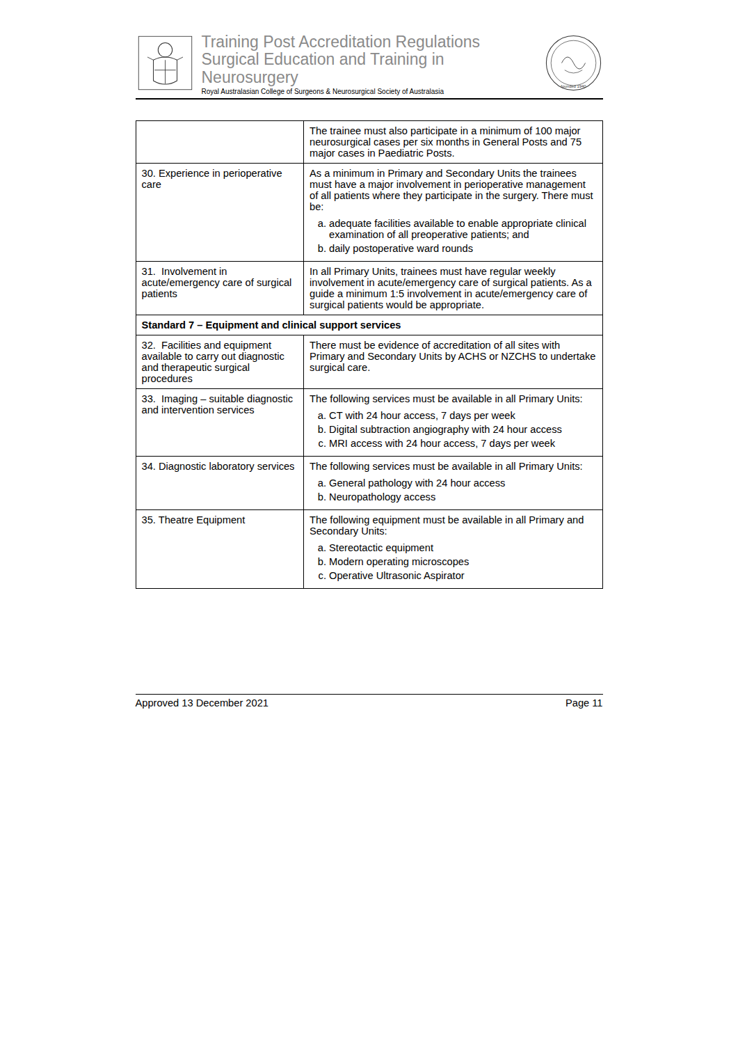Training Post Accreditation Regulations
Surgical Education and Training in Neurosurgery
Royal Australasian College of Surgeons & Neurosurgical Society of Australasia
founded 1940
| | The trainee must also participate in a minimum of 100 major neurosurgical cases per six months in General Posts and 75 major cases in Paediatric Posts. |
| 30. Experience in perioperative care | As a minimum in Primary and Secondary Units the trainees must have a major involvement in perioperative management of all patients where they participate in the surgery. There must be: adequate facilities available to enable appropriate clinical examination of all preoperative patients; and daily postoperative ward rounds |
| 31. Involvement in acute/emergency care of surgical patients | In all Primary Units, trainees must have regular weekly involvement in acute/emergency care of surgical patients. As a guide a minimum 1:5 involvement in acute/emergency care of surgical patients would be appropriate. |
| Standard 7 – Equipment and clinical support services |
| 32. Facilities and equipment available to carry out diagnostic and therapeutic surgical procedures | There must be evidence of accreditation of all sites with Primary and Secondary Units by ACHS or NZCHS to undertake surgical care. |
| 33. Imaging – suitable diagnostic and intervention services | The following services must be available in all Primary Units: CT with 24 hour access, 7 days per week Digital subtraction angiography with 24 hour access MRI access with 24 hour access, 7 days per week |
| 34. Diagnostic laboratory services | The following services must be available in all Primary Units: General pathology with 24 hour access Neuropathology access |
| 35. Theatre Equipment | The following equipment must be available in all Primary and Secondary Units: Stereotactic equipment Modern operating microscopes Operative Ultrasonic Aspirator |
Approved 13 December 2021 Page 11